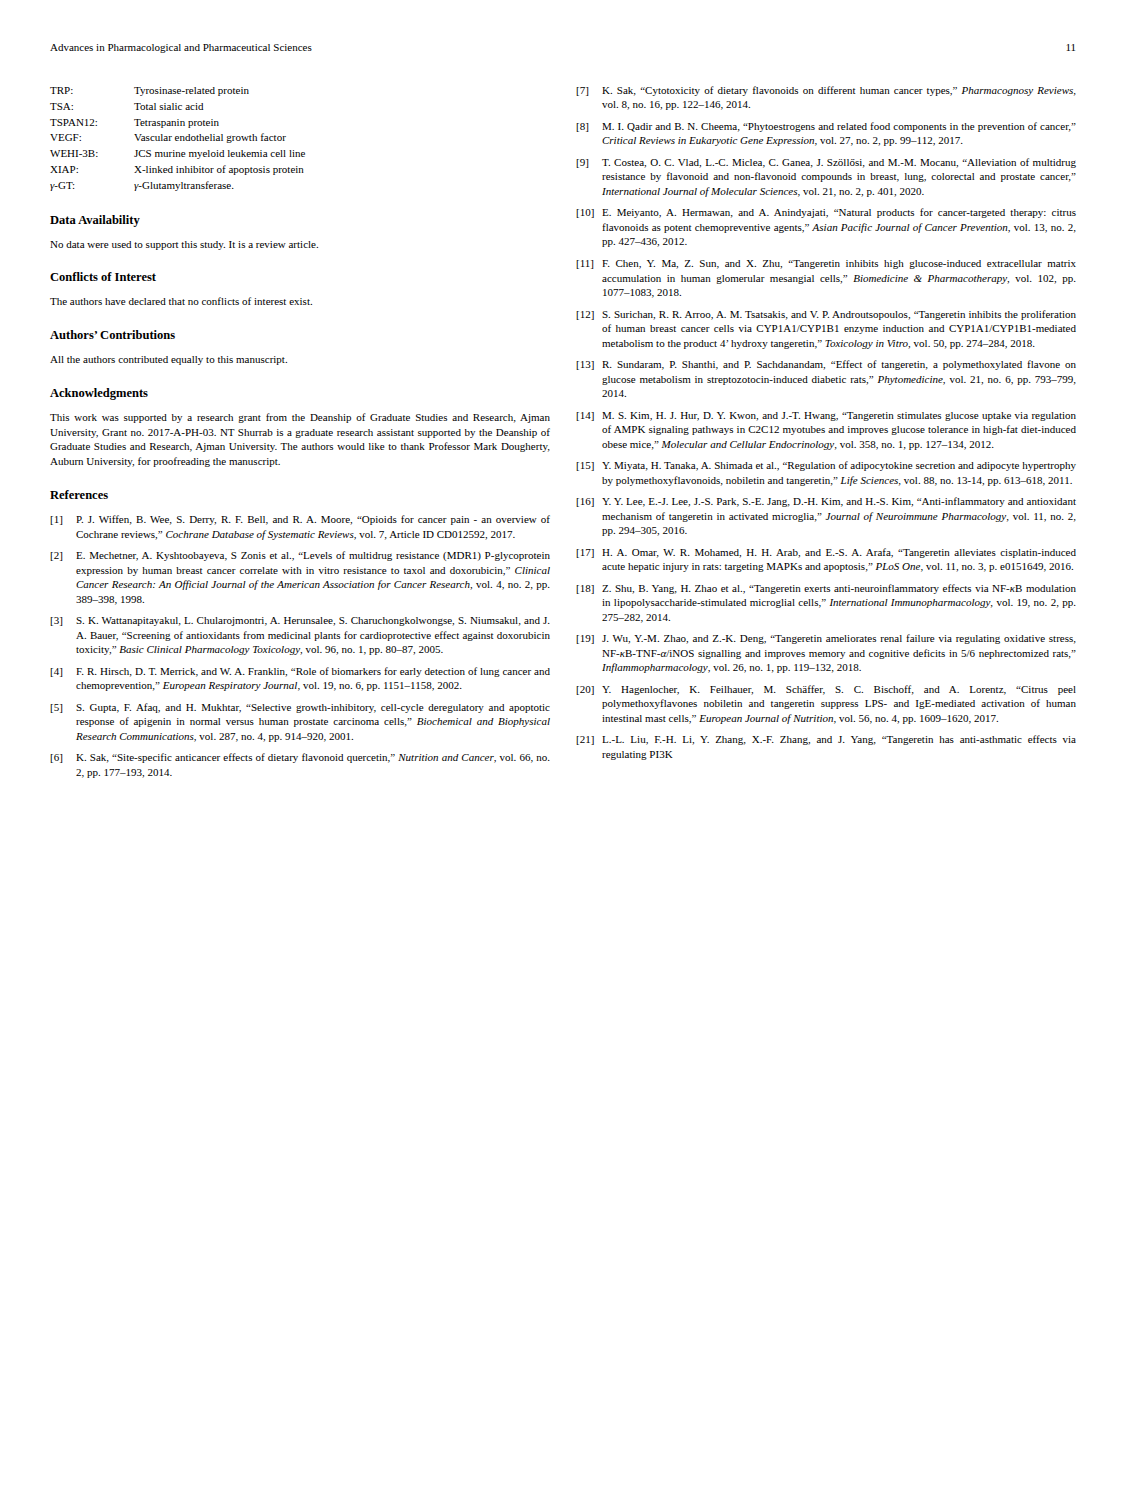Advances in Pharmacological and Pharmaceutical Sciences 11
| TRP: | Tyrosinase-related protein |
| TSA: | Total sialic acid |
| TSPAN12: | Tetraspanin protein |
| VEGF: | Vascular endothelial growth factor |
| WEHI-3B: | JCS murine myeloid leukemia cell line |
| XIAP: | X-linked inhibitor of apoptosis protein |
| γ -GT: | γ -Glutamyltransferase. |
Data Availability
No data were used to support this study. It is a review article.
Conflicts of Interest
The authors have declared that no conflicts of interest exist.
Authors’ Contributions
All the authors contributed equally to this manuscript.
Acknowledgments
This work was supported by a research grant from the Deanship of Graduate Studies and Research, Ajman University, Grant no. 2017-A-PH-03. NT Shurrab is a graduate research assistant supported by the Deanship of Graduate Studies and Research, Ajman University. The authors would like to thank Professor Mark Dougherty, Auburn University, for proofreading the manuscript.
References
P. J. Wiffen, B. Wee, S. Derry, R. F. Bell, and R. A. Moore, “Opioids for cancer pain - an overview of Cochrane reviews,” Cochrane Database of Systematic Reviews, vol. 7, Article ID CD012592, 2017.
E. Mechetner, A. Kyshtoobayeva, S Zonis et al., “Levels of multidrug resistance (MDR1) P-glycoprotein expression by human breast cancer correlate with in vitro resistance to taxol and doxorubicin,” Clinical Cancer Research: An Official Journal of the American Association for Cancer Research, vol. 4, no. 2, pp. 389–398, 1998.
S. K. Wattanapitayakul, L. Chularojmontri, A. Herunsalee, S. Charuchongkolwongse, S. Niumsakul, and J. A. Bauer, “Screening of antioxidants from medicinal plants for cardioprotective effect against doxorubicin toxicity,” Basic Clinical Pharmacology Toxicology, vol. 96, no. 1, pp. 80–87, 2005.
F. R. Hirsch, D. T. Merrick, and W. A. Franklin, “Role of biomarkers for early detection of lung cancer and chemoprevention,” European Respiratory Journal, vol. 19, no. 6, pp. 1151–1158, 2002.
S. Gupta, F. Afaq, and H. Mukhtar, “Selective growth-inhibitory, cell-cycle deregulatory and apoptotic response of apigenin in normal versus human prostate carcinoma cells,” Biochemical and Biophysical Research Communications, vol. 287, no. 4, pp. 914–920, 2001.
K. Sak, “Site-specific anticancer effects of dietary flavonoid quercetin,” Nutrition and Cancer, vol. 66, no. 2, pp. 177–193, 2014.
K. Sak, “Cytotoxicity of dietary flavonoids on different human cancer types,” Pharmacognosy Reviews, vol. 8, no. 16, pp. 122–146, 2014.
M. I. Qadir and B. N. Cheema, “Phytoestrogens and related food components in the prevention of cancer,” Critical Reviews in Eukaryotic Gene Expression, vol. 27, no. 2, pp. 99–112, 2017.
T. Costea, O. C. Vlad, L.-C. Miclea, C. Ganea, J. Szöllősi, and M.-M. Mocanu, “Alleviation of multidrug resistance by flavonoid and non-flavonoid compounds in breast, lung, colorectal and prostate cancer,” International Journal of Molecular Sciences, vol. 21, no. 2, p. 401, 2020.
E. Meiyanto, A. Hermawan, and A. Anindyajati, “Natural products for cancer-targeted therapy: citrus flavonoids as potent chemopreventive agents,” Asian Pacific Journal of Cancer Prevention, vol. 13, no. 2, pp. 427–436, 2012.
F. Chen, Y. Ma, Z. Sun, and X. Zhu, “Tangeretin inhibits high glucose-induced extracellular matrix accumulation in human glomerular mesangial cells,” Biomedicine & Pharmacotherapy, vol. 102, pp. 1077–1083, 2018.
S. Surichan, R. R. Arroo, A. M. Tsatsakis, and V. P. Androutsopoulos, “Tangeretin inhibits the proliferation of human breast cancer cells via CYP1A1/CYP1B1 enzyme induction and CYP1A1/CYP1B1-mediated metabolism to the product 4’ hydroxy tangeretin,” Toxicology in Vitro, vol. 50, pp. 274–284, 2018.
R. Sundaram, P. Shanthi, and P. Sachdanandam, “Effect of tangeretin, a polymethoxylated flavone on glucose metabolism in streptozotocin-induced diabetic rats,” Phytomedicine, vol. 21, no. 6, pp. 793–799, 2014.
M. S. Kim, H. J. Hur, D. Y. Kwon, and J.-T. Hwang, “Tangeretin stimulates glucose uptake via regulation of AMPK signaling pathways in C2C12 myotubes and improves glucose tolerance in high-fat diet-induced obese mice,” Molecular and Cellular Endocrinology, vol. 358, no. 1, pp. 127–134, 2012.
Y. Miyata, H. Tanaka, A. Shimada et al., “Regulation of adipocytokine secretion and adipocyte hypertrophy by polymethoxyflavonoids, nobiletin and tangeretin,” Life Sciences, vol. 88, no. 13-14, pp. 613–618, 2011.
Y. Y. Lee, E.-J. Lee, J.-S. Park, S.-E. Jang, D.-H. Kim, and H.-S. Kim, “Anti-inflammatory and antioxidant mechanism of tangeretin in activated microglia,” Journal of Neuroimmune Pharmacology, vol. 11, no. 2, pp. 294–305, 2016.
H. A. Omar, W. R. Mohamed, H. H. Arab, and E.-S. A. Arafa, “Tangeretin alleviates cisplatin-induced acute hepatic injury in rats: targeting MAPKs and apoptosis,” PLoS One, vol. 11, no. 3, p. e0151649, 2016.
Z. Shu, B. Yang, H. Zhao et al., “Tangeretin exerts anti-neuroinflammatory effects via NF-κ B modulation in lipopolysaccharide-stimulated microglial cells,” International Immunopharmacology, vol. 19, no. 2, pp. 275–282, 2014.
J. Wu, Y.-M. Zhao, and Z.-K. Deng, “Tangeretin ameliorates renal failure via regulating oxidative stress, NF-κ B-TNF-α/iNOS signalling and improves memory and cognitive deficits in 5/6 nephrectomized rats,” Inflammopharmacology, vol. 26, no. 1, pp. 119–132, 2018.
Y. Hagenlocher, K. Feilhauer, M. Schäffer, S. C. Bischoff, and A. Lorentz, “Citrus peel polymethoxyflavones nobiletin and tangeretin suppress LPS- and IgE-mediated activation of human intestinal mast cells,” European Journal of Nutrition, vol. 56, no. 4, pp. 1609–1620, 2017.
L.-L. Liu, F.-H. Li, Y. Zhang, X.-F. Zhang, and J. Yang, “Tangeretin has anti-asthmatic effects via regulating PI3K